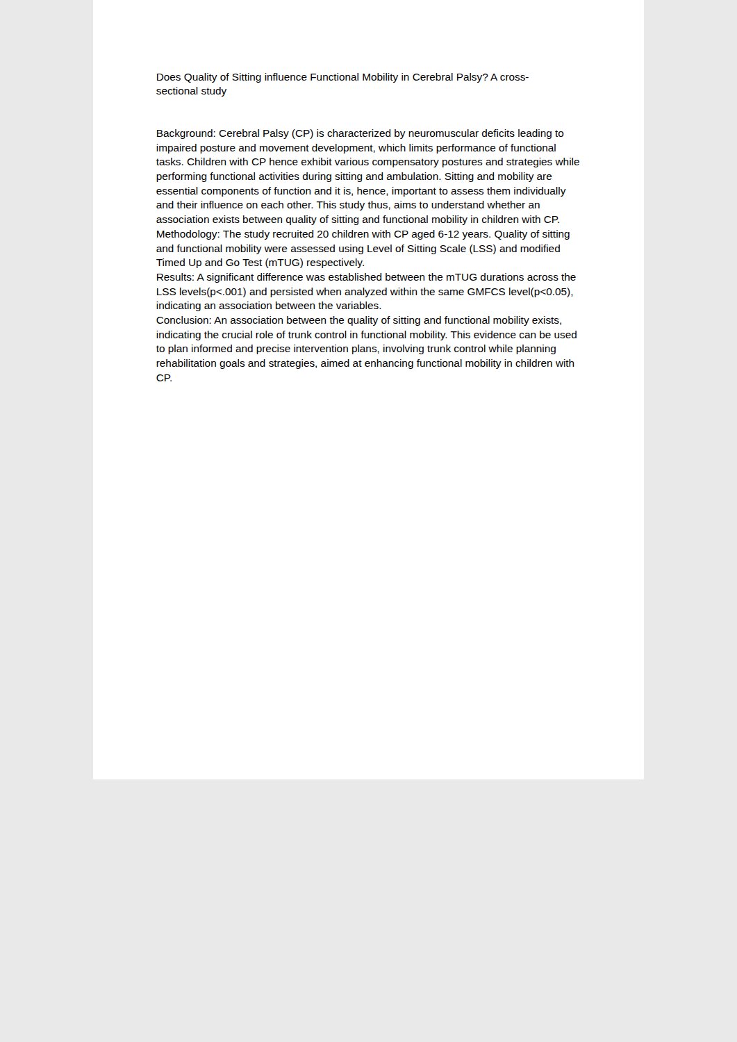Does Quality of Sitting influence Functional Mobility in Cerebral Palsy? A cross-sectional study
Background: Cerebral Palsy (CP) is characterized by neuromuscular deficits leading to impaired posture and movement development, which limits performance of functional tasks. Children with CP hence exhibit various compensatory postures and strategies while performing functional activities during sitting and ambulation. Sitting and mobility are essential components of function and it is, hence, important to assess them individually and their influence on each other. This study thus, aims to understand whether an association exists between quality of sitting and functional mobility in children with CP.
Methodology: The study recruited 20 children with CP aged 6-12 years. Quality of sitting and functional mobility were assessed using Level of Sitting Scale (LSS) and modified Timed Up and Go Test (mTUG) respectively.
Results: A significant difference was established between the mTUG durations across the LSS levels(p<.001) and persisted when analyzed within the same GMFCS level(p<0.05), indicating an association between the variables.
Conclusion: An association between the quality of sitting and functional mobility exists, indicating the crucial role of trunk control in functional mobility. This evidence can be used to plan informed and precise intervention plans, involving trunk control while planning rehabilitation goals and strategies, aimed at enhancing functional mobility in children with CP.